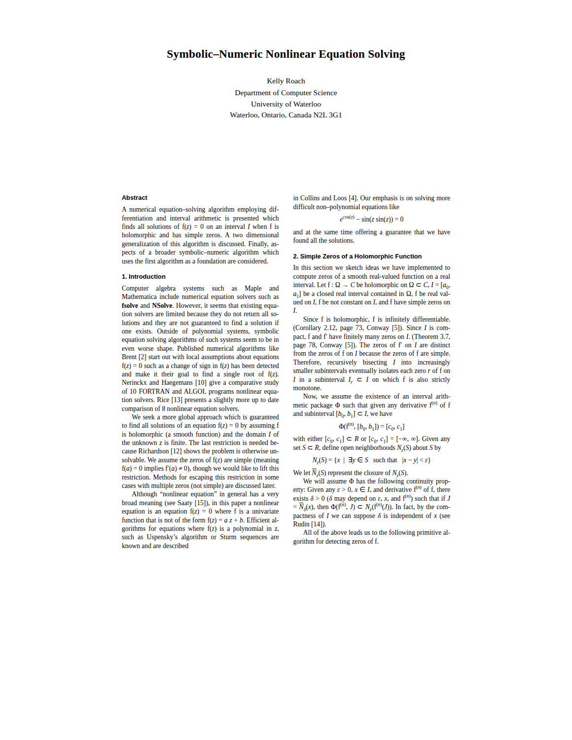Symbolic–Numeric Nonlinear Equation Solving
Kelly Roach
Department of Computer Science
University of Waterloo
Waterloo, Ontario, Canada N2L 3G1
Abstract
A numerical equation–solving algorithm employing differentiation and interval arithmetic is presented which finds all solutions of f(z) = 0 on an interval I when f is holomorphic and has simple zeros. A two dimensional generalization of this algorithm is discussed. Finally, aspects of a broader symbolic–numeric algorithm which uses the first algorithm as a foundation are considered.
1. Introduction
Computer algebra systems such as Maple and Mathematica include numerical equation solvers such as fsolve and NSolve. However, it seems that existing equation solvers are limited because they do not return all solutions and they are not guaranteed to find a solution if one exists. Outside of polynomial systems, symbolic equation solving algorithms of such systems seem to be in even worse shape. Published numerical algorithms like Brent [2] start out with local assumptions about equations f(z) = 0 such as a change of sign in f(z) has been detected and make it their goal to find a single root of f(z). Nerinckx and Haegemans [10] give a comparative study of 10 FORTRAN and ALGOL programs nonlinear equation solvers. Rice [13] presents a slightly more up to date comparison of 8 nonlinear equation solvers.
We seek a more global approach which is guaranteed to find all solutions of an equation f(z) = 0 by assuming f is holomorphic (a smooth function) and the domain I of the unknown z is finite. The last restriction is needed because Richardson [12] shows the problem is otherwise unsolvable. We assume the zeros of f(z) are simple (meaning f(a) = 0 implies f′(a) ≠ 0), though we would like to lift this restriction. Methods for escaping this restriction in some cases with multiple zeros (not simple) are discussed later.
Although “nonlinear equation” in general has a very broad meaning (see Saaty [15]), in this paper a nonlinear equation is an equation f(z) = 0 where f is a univariate function that is not of the form f(z) = a z + b. Efficient algorithms for equations where f(z) is a polynomial in z, such as Uspensky’s algorithm or Sturm sequences are known and are described
in Collins and Loos [4]. Our emphasis is on solving more difficult non–polynomial equations like
ecos(z) − sin(z sin(z)) = 0
and at the same time offering a guarantee that we have found all the solutions.
2. Simple Zeros of a Holomorphic Function
In this section we sketch ideas we have implemented to compute zeros of a smooth real-valued function on a real interval. Let f : Ω → C be holomorphic on Ω ⊂ C, I = [a0, a1] be a closed real interval contained in Ω, f be real valued on I, f be not constant on I, and f have simple zeros on I.
Since f is holomorphic, f is infinitely differentiable. (Corollary 2.12, page 73, Conway [5]). Since I is compact, f and f′ have finitely many zeros on I. (Theorem 3.7, page 78, Conway [5]). The zeros of f′ on I are distinct from the zeros of f on I because the zeros of f are simple. Therefore, recursively bisecting I into increasingly smaller subintervals eventually isolates each zero r of f on I in a subinterval Ir ⊂ I on which f is also strictly monotone.
Now, we assume the existence of an interval arithmetic package Φ such that given any derivative f(n) of f and subinterval [b0, b1] ⊂ I, we have
Φ(f(n), [b0, b1]) = [c0, c1]
with either [c0, c1] ⊂ R or [c0, c1] = [−∞, ∞]. Given any set S ⊂ R, define open neighborhoods Nε(S) about S by
Nε(S) = {x | ∃y ∈ S such that |x − y| < ε}
We let Nε(S) represent the closure of Nε(S).
We will assume Φ has the following continuity property: Given any ε > 0, x ∈ I, and derivative f(n) of f, there exists δ > 0 (δ may depend on ε, x, and f(n)) such that if J = Nδ(x), then Φ(f(n), J) ⊂ Nε(f(n)(J)). In fact, by the compactness of I we can suppose δ is independent of x (see Rudin [14]).
All of the above leads us to the following primitive algorithm for detecting zeros of f.